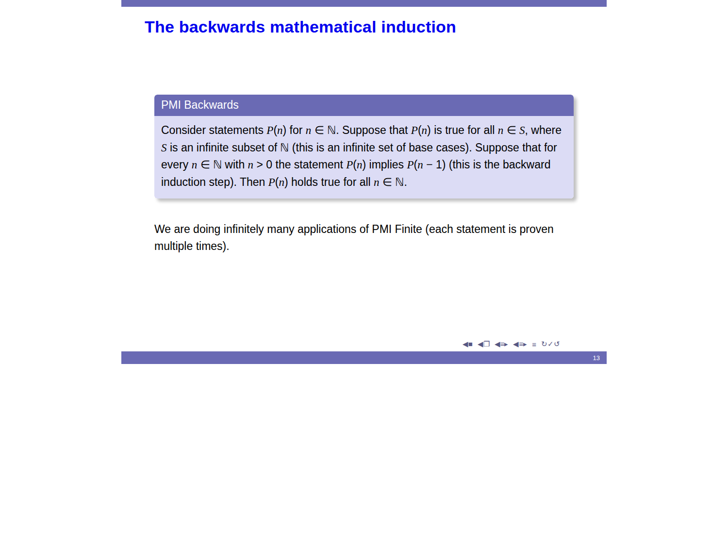The backwards mathematical induction
PMI Backwards
Consider statements P(n) for n ∈ ℕ. Suppose that P(n) is true for all n ∈ S, where S is an infinite subset of ℕ (this is an infinite set of base cases). Suppose that for every n ∈ ℕ with n > 0 the statement P(n) implies P(n − 1) (this is the backward induction step). Then P(n) holds true for all n ∈ ℕ.
We are doing infinitely many applications of PMI Finite (each statement is proven multiple times).
◀■ ◀❐ ◀≡▸ ◀≡▸ ≡ ↻✓↺
13